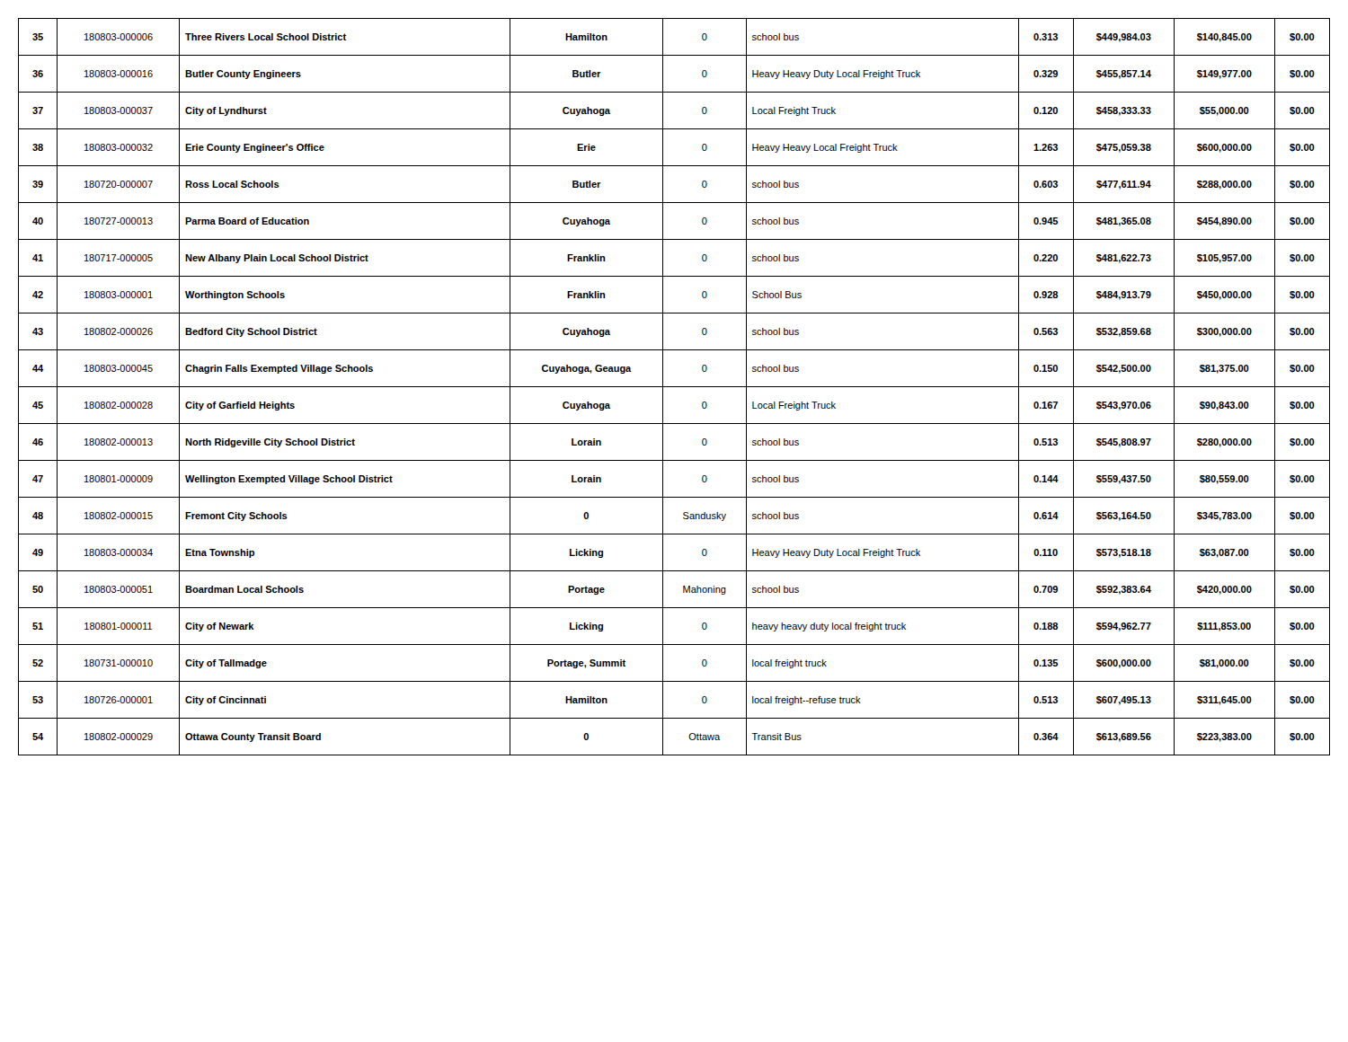| 35 | 180803-000006 | Three Rivers Local School District | Hamilton | 0 | school bus | 0.313 | $449,984.03 | $140,845.00 | $0.00 |
| 36 | 180803-000016 | Butler County Engineers | Butler | 0 | Heavy Heavy Duty Local Freight Truck | 0.329 | $455,857.14 | $149,977.00 | $0.00 |
| 37 | 180803-000037 | City of Lyndhurst | Cuyahoga | 0 | Local Freight Truck | 0.120 | $458,333.33 | $55,000.00 | $0.00 |
| 38 | 180803-000032 | Erie County Engineer's Office | Erie | 0 | Heavy Heavy Local Freight Truck | 1.263 | $475,059.38 | $600,000.00 | $0.00 |
| 39 | 180720-000007 | Ross Local Schools | Butler | 0 | school bus | 0.603 | $477,611.94 | $288,000.00 | $0.00 |
| 40 | 180727-000013 | Parma Board of Education | Cuyahoga | 0 | school bus | 0.945 | $481,365.08 | $454,890.00 | $0.00 |
| 41 | 180717-000005 | New Albany Plain Local School District | Franklin | 0 | school bus | 0.220 | $481,622.73 | $105,957.00 | $0.00 |
| 42 | 180803-000001 | Worthington Schools | Franklin | 0 | School Bus | 0.928 | $484,913.79 | $450,000.00 | $0.00 |
| 43 | 180802-000026 | Bedford City School District | Cuyahoga | 0 | school bus | 0.563 | $532,859.68 | $300,000.00 | $0.00 |
| 44 | 180803-000045 | Chagrin Falls Exempted Village Schools | Cuyahoga, Geauga | 0 | school bus | 0.150 | $542,500.00 | $81,375.00 | $0.00 |
| 45 | 180802-000028 | City of Garfield Heights | Cuyahoga | 0 | Local Freight Truck | 0.167 | $543,970.06 | $90,843.00 | $0.00 |
| 46 | 180802-000013 | North Ridgeville City School District | Lorain | 0 | school bus | 0.513 | $545,808.97 | $280,000.00 | $0.00 |
| 47 | 180801-000009 | Wellington Exempted Village School District | Lorain | 0 | school bus | 0.144 | $559,437.50 | $80,559.00 | $0.00 |
| 48 | 180802-000015 | Fremont City Schools | 0 | Sandusky | school bus | 0.614 | $563,164.50 | $345,783.00 | $0.00 |
| 49 | 180803-000034 | Etna Township | Licking | 0 | Heavy Heavy Duty Local Freight Truck | 0.110 | $573,518.18 | $63,087.00 | $0.00 |
| 50 | 180803-000051 | Boardman Local Schools | Portage | Mahoning | school bus | 0.709 | $592,383.64 | $420,000.00 | $0.00 |
| 51 | 180801-000011 | City of Newark | Licking | 0 | heavy heavy duty local freight truck | 0.188 | $594,962.77 | $111,853.00 | $0.00 |
| 52 | 180731-000010 | City of Tallmadge | Portage, Summit | 0 | local freight truck | 0.135 | $600,000.00 | $81,000.00 | $0.00 |
| 53 | 180726-000001 | City of Cincinnati | Hamilton | 0 | local freight--refuse truck | 0.513 | $607,495.13 | $311,645.00 | $0.00 |
| 54 | 180802-000029 | Ottawa County Transit Board | 0 | Ottawa | Transit Bus | 0.364 | $613,689.56 | $223,383.00 | $0.00 |